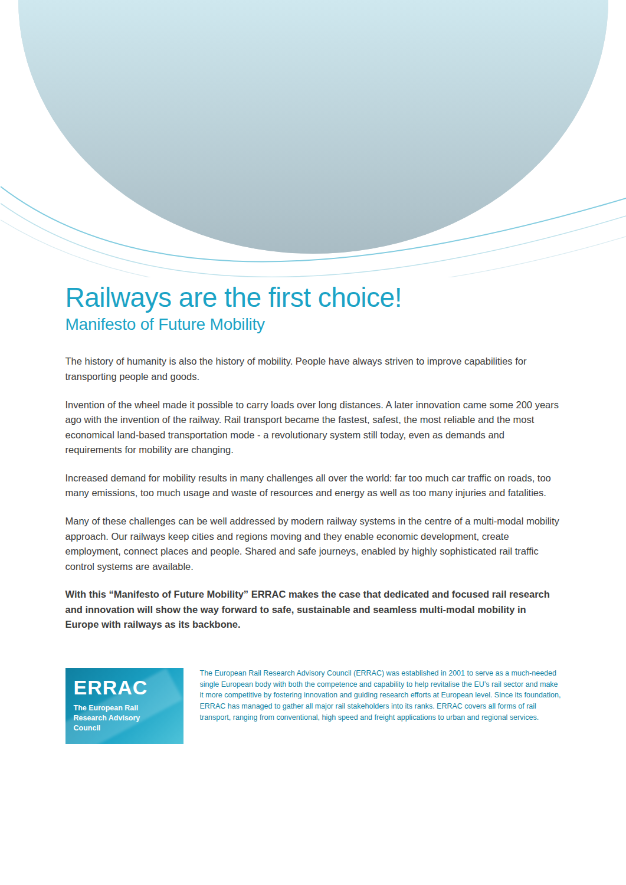Railways are the first choice!
Manifesto of Future Mobility
The history of humanity is also the history of mobility. People have always striven to improve capabilities for transporting people and goods.
Invention of the wheel made it possible to carry loads over long distances. A later innovation came some 200 years ago with the invention of the railway. Rail transport became the fastest, safest, the most reliable and the most economical land-based transportation mode - a revolutionary system still today, even as demands and requirements for mobility are changing.
Increased demand for mobility results in many challenges all over the world: far too much car traffic on roads, too many emissions, too much usage and waste of resources and energy as well as too many injuries and fatalities.
Many of these challenges can be well addressed by modern railway systems in the centre of a multi-modal mobility approach. Our railways keep cities and regions moving and they enable economic development, create employment, connect places and people. Shared and safe journeys, enabled by highly sophisticated rail traffic control systems are available.
With this “Manifesto of Future Mobility” ERRAC makes the case that dedicated and focused rail research and innovation will show the way forward to safe, sustainable and seamless multi-modal mobility in Europe with railways as its backbone.
ERRAC
The European Rail
Research Advisory
Council
The European Rail Research Advisory Council (ERRAC) was established in 2001 to serve as a much-needed single European body with both the competence and capability to help revitalise the EU’s rail sector and make it more competitive by fostering innovation and guiding research efforts at European level. Since its foundation, ERRAC has managed to gather all major rail stakeholders into its ranks. ERRAC covers all forms of rail transport, ranging from conventional, high speed and freight applications to urban and regional services.